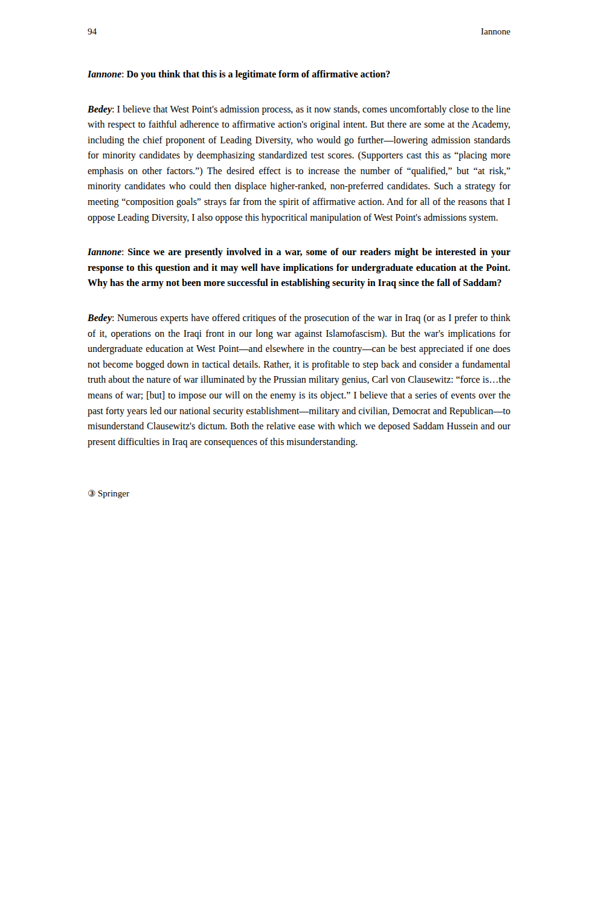94 Iannone
Iannone: Do you think that this is a legitimate form of affirmative action?
Bedey: I believe that West Point's admission process, as it now stands, comes uncomfortably close to the line with respect to faithful adherence to affirmative action's original intent. But there are some at the Academy, including the chief proponent of Leading Diversity, who would go further—lowering admission standards for minority candidates by deemphasizing standardized test scores. (Supporters cast this as “placing more emphasis on other factors.”) The desired effect is to increase the number of “qualified,” but “at risk,” minority candidates who could then displace higher-ranked, non-preferred candidates. Such a strategy for meeting “composition goals” strays far from the spirit of affirmative action. And for all of the reasons that I oppose Leading Diversity, I also oppose this hypocritical manipulation of West Point's admissions system.
Iannone: Since we are presently involved in a war, some of our readers might be interested in your response to this question and it may well have implications for undergraduate education at the Point. Why has the army not been more successful in establishing security in Iraq since the fall of Saddam?
Bedey: Numerous experts have offered critiques of the prosecution of the war in Iraq (or as I prefer to think of it, operations on the Iraqi front in our long war against Islamofascism). But the war's implications for undergraduate education at West Point—and elsewhere in the country—can be best appreciated if one does not become bogged down in tactical details. Rather, it is profitable to step back and consider a fundamental truth about the nature of war illuminated by the Prussian military genius, Carl von Clausewitz: “force is…the means of war; [but] to impose our will on the enemy is its object.” I believe that a series of events over the past forty years led our national security establishment—military and civilian, Democrat and Republican—to misunderstand Clausewitz's dictum. Both the relative ease with which we deposed Saddam Hussein and our present difficulties in Iraq are consequences of this misunderstanding.
③ Springer